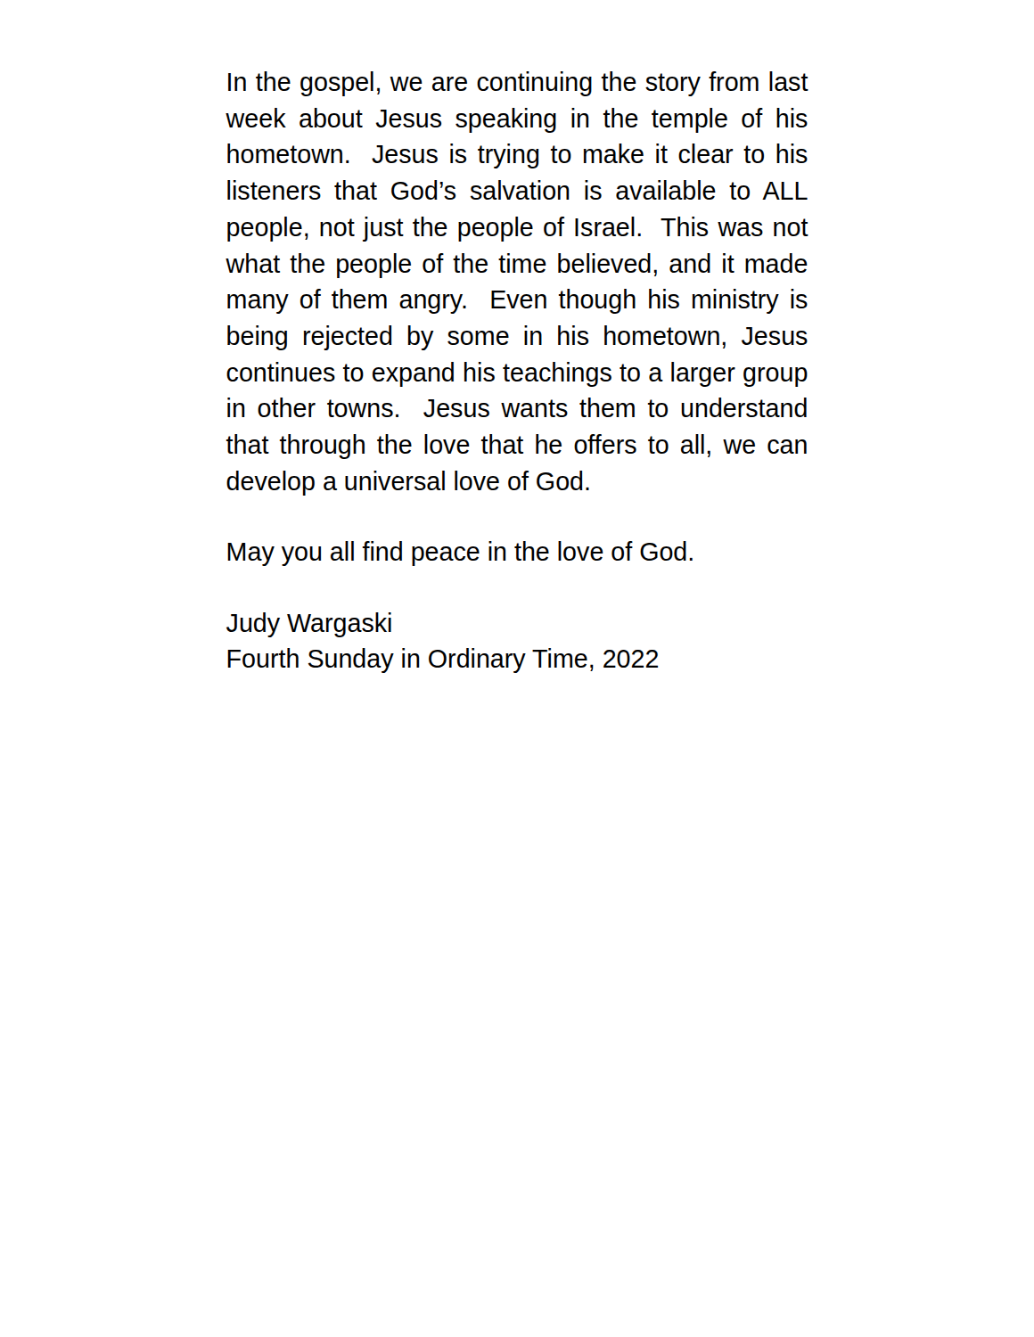In the gospel, we are continuing the story from last week about Jesus speaking in the temple of his hometown. Jesus is trying to make it clear to his listeners that God’s salvation is available to ALL people, not just the people of Israel. This was not what the people of the time believed, and it made many of them angry. Even though his ministry is being rejected by some in his hometown, Jesus continues to expand his teachings to a larger group in other towns. Jesus wants them to understand that through the love that he offers to all, we can develop a universal love of God.
May you all find peace in the love of God.
Judy Wargaski Fourth Sunday in Ordinary Time, 2022